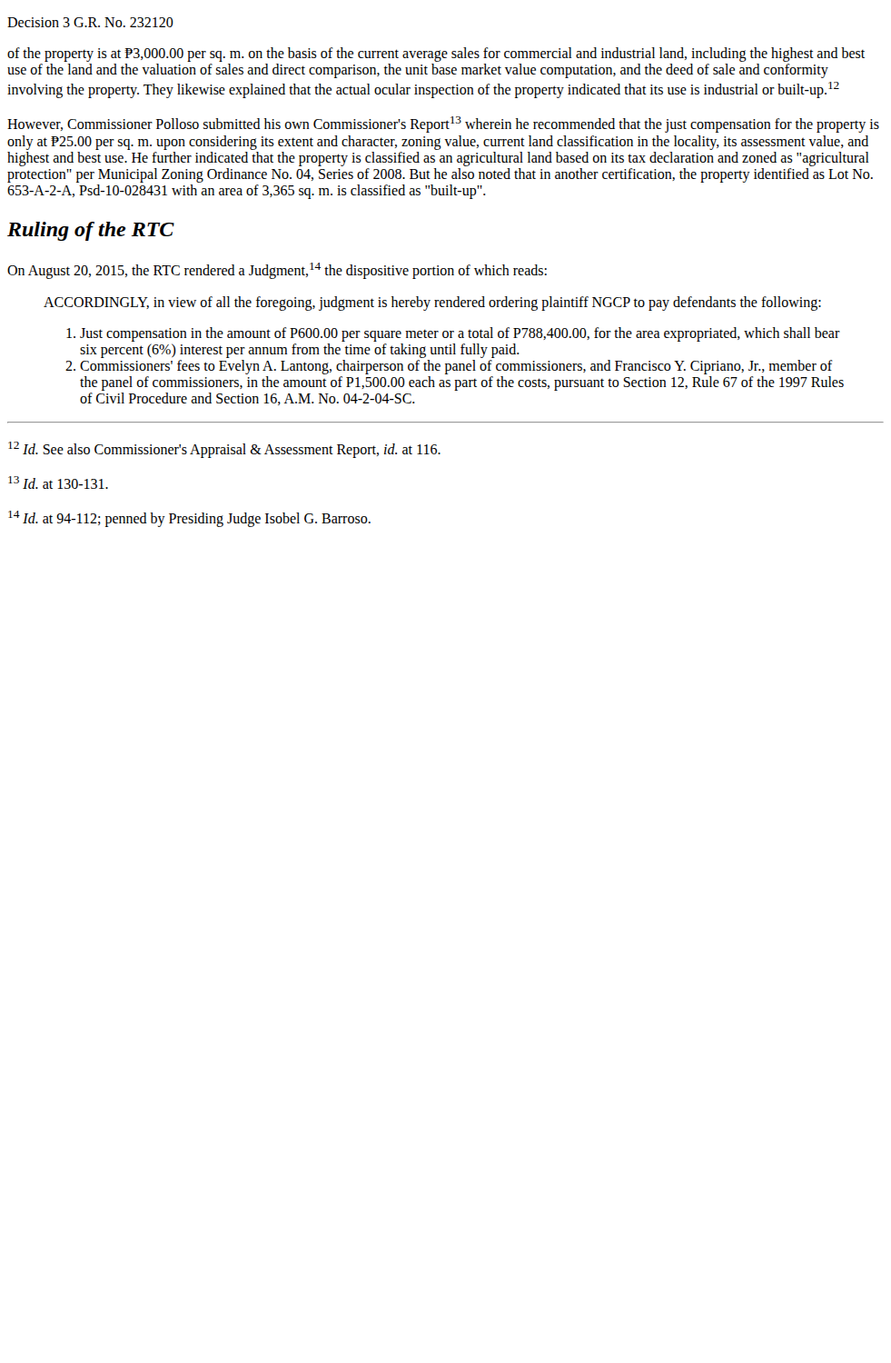Decision 3 G.R. No. 232120
of the property is at ₱3,000.00 per sq. m. on the basis of the current average sales for commercial and industrial land, including the highest and best use of the land and the valuation of sales and direct comparison, the unit base market value computation, and the deed of sale and conformity involving the property. They likewise explained that the actual ocular inspection of the property indicated that its use is industrial or built-up.12
However, Commissioner Polloso submitted his own Commissioner's Report13 wherein he recommended that the just compensation for the property is only at ₱25.00 per sq. m. upon considering its extent and character, zoning value, current land classification in the locality, its assessment value, and highest and best use. He further indicated that the property is classified as an agricultural land based on its tax declaration and zoned as "agricultural protection" per Municipal Zoning Ordinance No. 04, Series of 2008. But he also noted that in another certification, the property identified as Lot No. 653-A-2-A, Psd-10-028431 with an area of 3,365 sq. m. is classified as "built-up".
Ruling of the RTC
On August 20, 2015, the RTC rendered a Judgment,14 the dispositive portion of which reads:
ACCORDINGLY, in view of all the foregoing, judgment is hereby rendered ordering plaintiff NGCP to pay defendants the following:
Just compensation in the amount of P600.00 per square meter or a total of P788,400.00, for the area expropriated, which shall bear six percent (6%) interest per annum from the time of taking until fully paid.
Commissioners' fees to Evelyn A. Lantong, chairperson of the panel of commissioners, and Francisco Y. Cipriano, Jr., member of the panel of commissioners, in the amount of P1,500.00 each as part of the costs, pursuant to Section 12, Rule 67 of the 1997 Rules of Civil Procedure and Section 16, A.M. No. 04-2-04-SC.
12 Id. See also Commissioner's Appraisal & Assessment Report, id. at 116.
13 Id. at 130-131.
14 Id. at 94-112; penned by Presiding Judge Isobel G. Barroso.